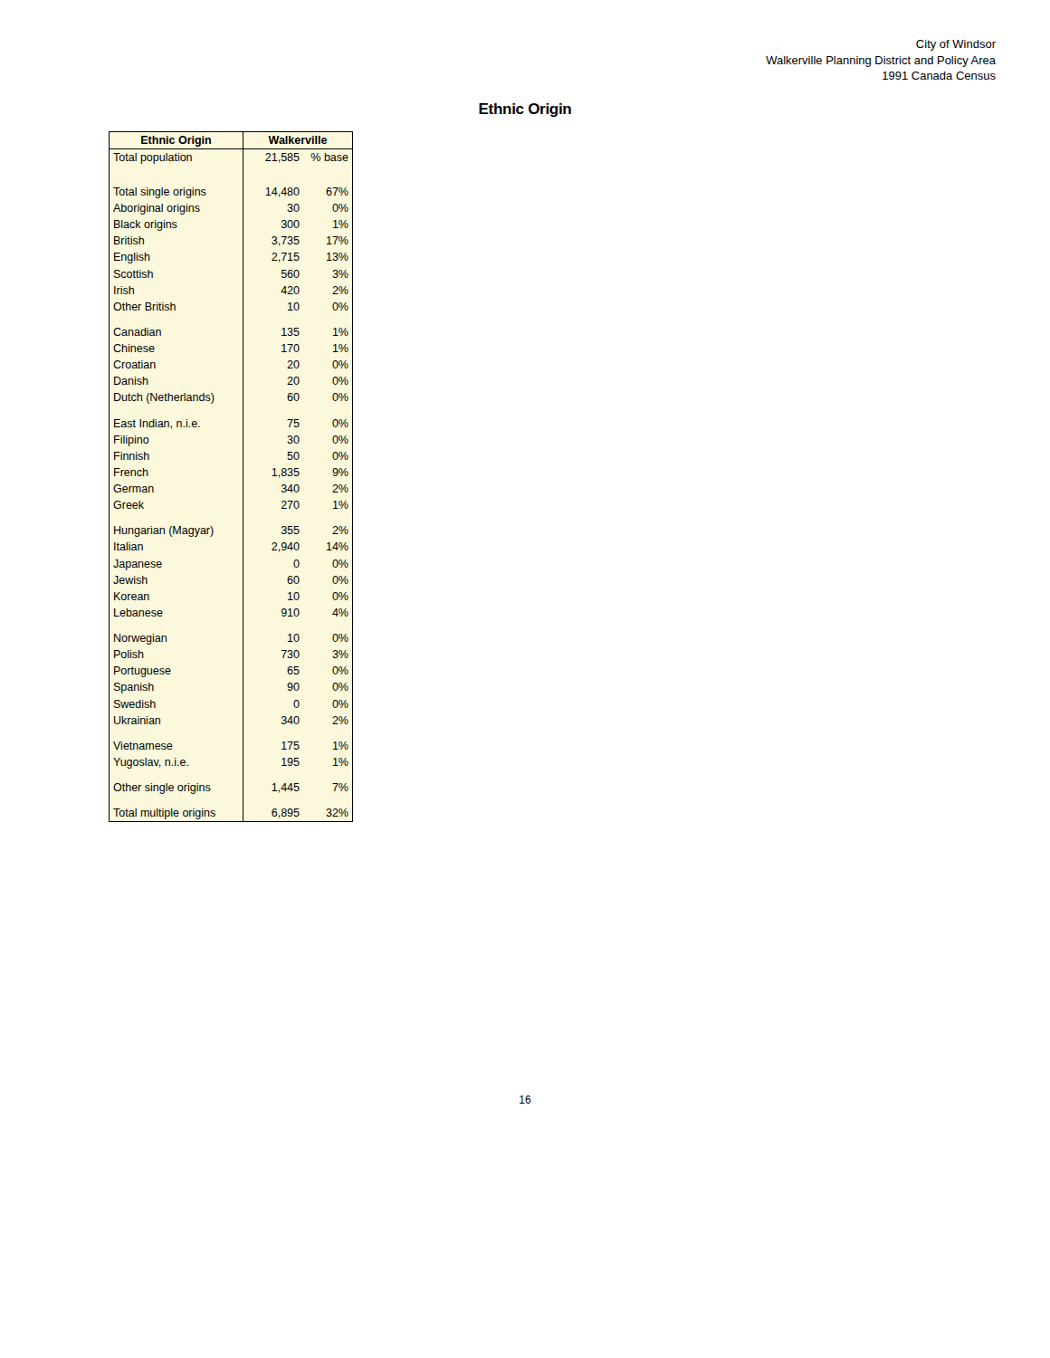City of Windsor
Walkerville Planning District and Policy Area
1991 Canada Census
Ethnic Origin
| Ethnic Origin | Walkerville |
| --- | --- |
| Total population | 21,585 | % base |
| Total single origins | 14,480 | 67% |
| Aboriginal origins | 30 | 0% |
| Black origins | 300 | 1% |
| British | 3,735 | 17% |
| English | 2,715 | 13% |
| Scottish | 560 | 3% |
| Irish | 420 | 2% |
| Other British | 10 | 0% |
| Canadian | 135 | 1% |
| Chinese | 170 | 1% |
| Croatian | 20 | 0% |
| Danish | 20 | 0% |
| Dutch (Netherlands) | 60 | 0% |
| East Indian, n.i.e. | 75 | 0% |
| Filipino | 30 | 0% |
| Finnish | 50 | 0% |
| French | 1,835 | 9% |
| German | 340 | 2% |
| Greek | 270 | 1% |
| Hungarian (Magyar) | 355 | 2% |
| Italian | 2,940 | 14% |
| Japanese | 0 | 0% |
| Jewish | 60 | 0% |
| Korean | 10 | 0% |
| Lebanese | 910 | 4% |
| Norwegian | 10 | 0% |
| Polish | 730 | 3% |
| Portuguese | 65 | 0% |
| Spanish | 90 | 0% |
| Swedish | 0 | 0% |
| Ukrainian | 340 | 2% |
| Vietnamese | 175 | 1% |
| Yugoslav, n.i.e. | 195 | 1% |
| Other single origins | 1,445 | 7% |
| Total multiple origins | 6,895 | 32% |
16